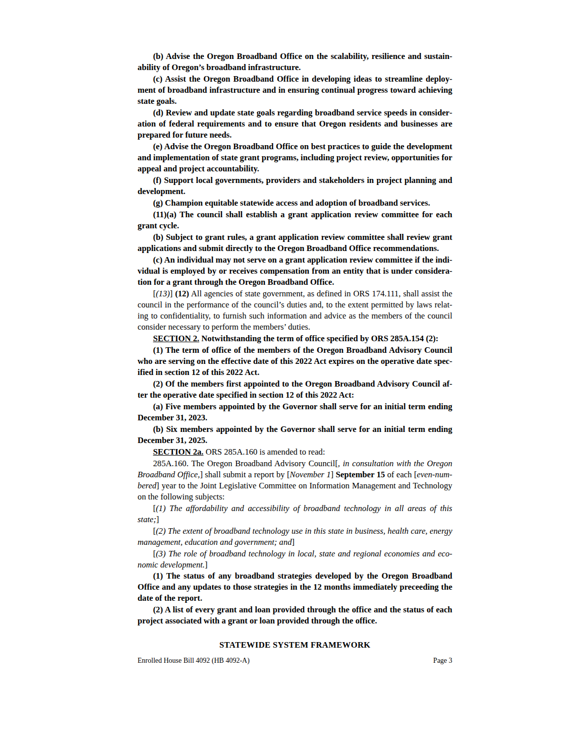(b) Advise the Oregon Broadband Office on the scalability, resilience and sustainability of Oregon’s broadband infrastructure.
(c) Assist the Oregon Broadband Office in developing ideas to streamline deployment of broadband infrastructure and in ensuring continual progress toward achieving state goals.
(d) Review and update state goals regarding broadband service speeds in consideration of federal requirements and to ensure that Oregon residents and businesses are prepared for future needs.
(e) Advise the Oregon Broadband Office on best practices to guide the development and implementation of state grant programs, including project review, opportunities for appeal and project accountability.
(f) Support local governments, providers and stakeholders in project planning and development.
(g) Champion equitable statewide access and adoption of broadband services.
(11)(a) The council shall establish a grant application review committee for each grant cycle.
(b) Subject to grant rules, a grant application review committee shall review grant applications and submit directly to the Oregon Broadband Office recommendations.
(c) An individual may not serve on a grant application review committee if the individual is employed by or receives compensation from an entity that is under consideration for a grant through the Oregon Broadband Office.
[(13)] (12) All agencies of state government, as defined in ORS 174.111, shall assist the council in the performance of the council’s duties and, to the extent permitted by laws relating to confidentiality, to furnish such information and advice as the members of the council consider necessary to perform the members’ duties.
SECTION 2. Notwithstanding the term of office specified by ORS 285A.154 (2):
(1) The term of office of the members of the Oregon Broadband Advisory Council who are serving on the effective date of this 2022 Act expires on the operative date specified in section 12 of this 2022 Act.
(2) Of the members first appointed to the Oregon Broadband Advisory Council after the operative date specified in section 12 of this 2022 Act:
(a) Five members appointed by the Governor shall serve for an initial term ending December 31, 2023.
(b) Six members appointed by the Governor shall serve for an initial term ending December 31, 2025.
SECTION 2a. ORS 285A.160 is amended to read:
285A.160. The Oregon Broadband Advisory Council[, in consultation with the Oregon Broadband Office,] shall submit a report by [November 1] September 15 of each [even-numbered] year to the Joint Legislative Committee on Information Management and Technology on the following subjects:
[(1) The affordability and accessibility of broadband technology in all areas of this state;]
[(2) The extent of broadband technology use in this state in business, health care, energy management, education and government; and]
[(3) The role of broadband technology in local, state and regional economies and economic development.]
(1) The status of any broadband strategies developed by the Oregon Broadband Office and any updates to those strategies in the 12 months immediately preceeding the date of the report.
(2) A list of every grant and loan provided through the office and the status of each project associated with a grant or loan provided through the office.
STATEWIDE SYSTEM FRAMEWORK
Enrolled House Bill 4092 (HB 4092-A) Page 3